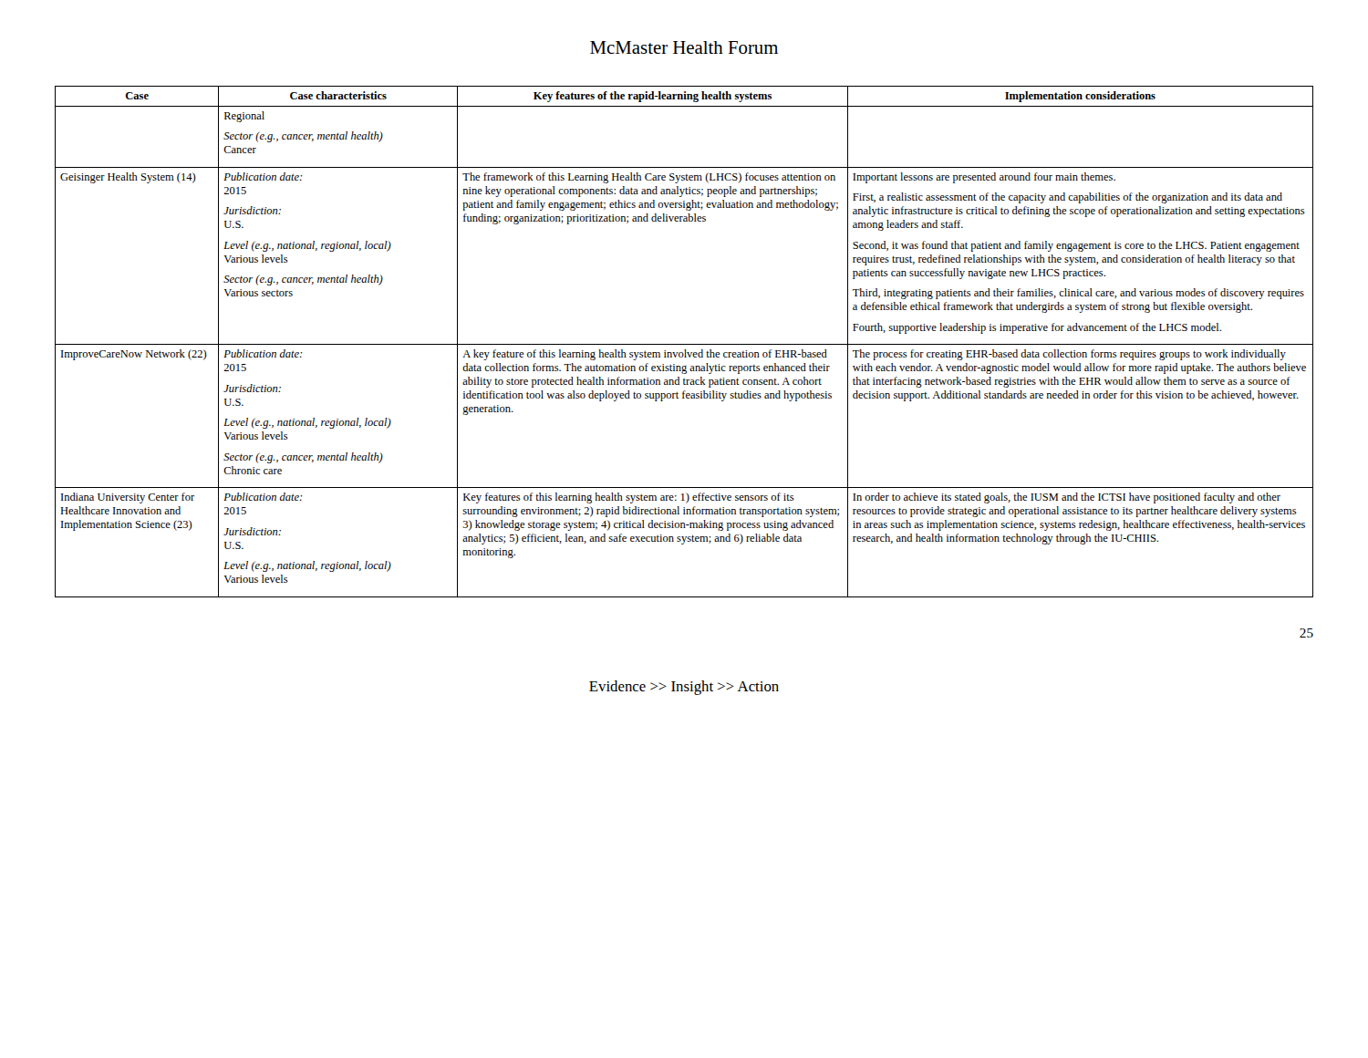McMaster Health Forum
| Case | Case characteristics | Key features of the rapid-learning health systems | Implementation considerations |
| --- | --- | --- | --- |
| | Regional Sector (e.g., cancer, mental health) Cancer | | |
| Geisinger Health System (14) | Publication date: 2015 Jurisdiction: U.S. Level (e.g., national, regional, local) Various levels Sector (e.g., cancer, mental health) Various sectors | The framework of this Learning Health Care System (LHCS) focuses attention on nine key operational components: data and analytics; people and partnerships; patient and family engagement; ethics and oversight; evaluation and methodology; funding; organization; prioritization; and deliverables | Important lessons are presented around four main themes. First, a realistic assessment of the capacity and capabilities of the organization and its data and analytic infrastructure is critical to defining the scope of operationalization and setting expectations among leaders and staff. Second, it was found that patient and family engagement is core to the LHCS. Patient engagement requires trust, redefined relationships with the system, and consideration of health literacy so that patients can successfully navigate new LHCS practices. Third, integrating patients and their families, clinical care, and various modes of discovery requires a defensible ethical framework that undergirds a system of strong but flexible oversight. Fourth, supportive leadership is imperative for advancement of the LHCS model. |
| ImproveCareNow Network (22) | Publication date: 2015 Jurisdiction: U.S. Level (e.g., national, regional, local) Various levels Sector (e.g., cancer, mental health) Chronic care | A key feature of this learning health system involved the creation of EHR-based data collection forms. The automation of existing analytic reports enhanced their ability to store protected health information and track patient consent. A cohort identification tool was also deployed to support feasibility studies and hypothesis generation. | The process for creating EHR-based data collection forms requires groups to work individually with each vendor. A vendor-agnostic model would allow for more rapid uptake. The authors believe that interfacing network-based registries with the EHR would allow them to serve as a source of decision support. Additional standards are needed in order for this vision to be achieved, however. |
| Indiana University Center for Healthcare Innovation and Implementation Science (23) | Publication date: 2015 Jurisdiction: U.S. Level (e.g., national, regional, local) Various levels | Key features of this learning health system are: 1) effective sensors of its surrounding environment; 2) rapid bidirectional information transportation system; 3) knowledge storage system; 4) critical decision-making process using advanced analytics; 5) efficient, lean, and safe execution system; and 6) reliable data monitoring. | In order to achieve its stated goals, the IUSM and the ICTSI have positioned faculty and other resources to provide strategic and operational assistance to its partner healthcare delivery systems in areas such as implementation science, systems redesign, healthcare effectiveness, health-services research, and health information technology through the IU-CHIIS. |
25
Evidence >> Insight >> Action